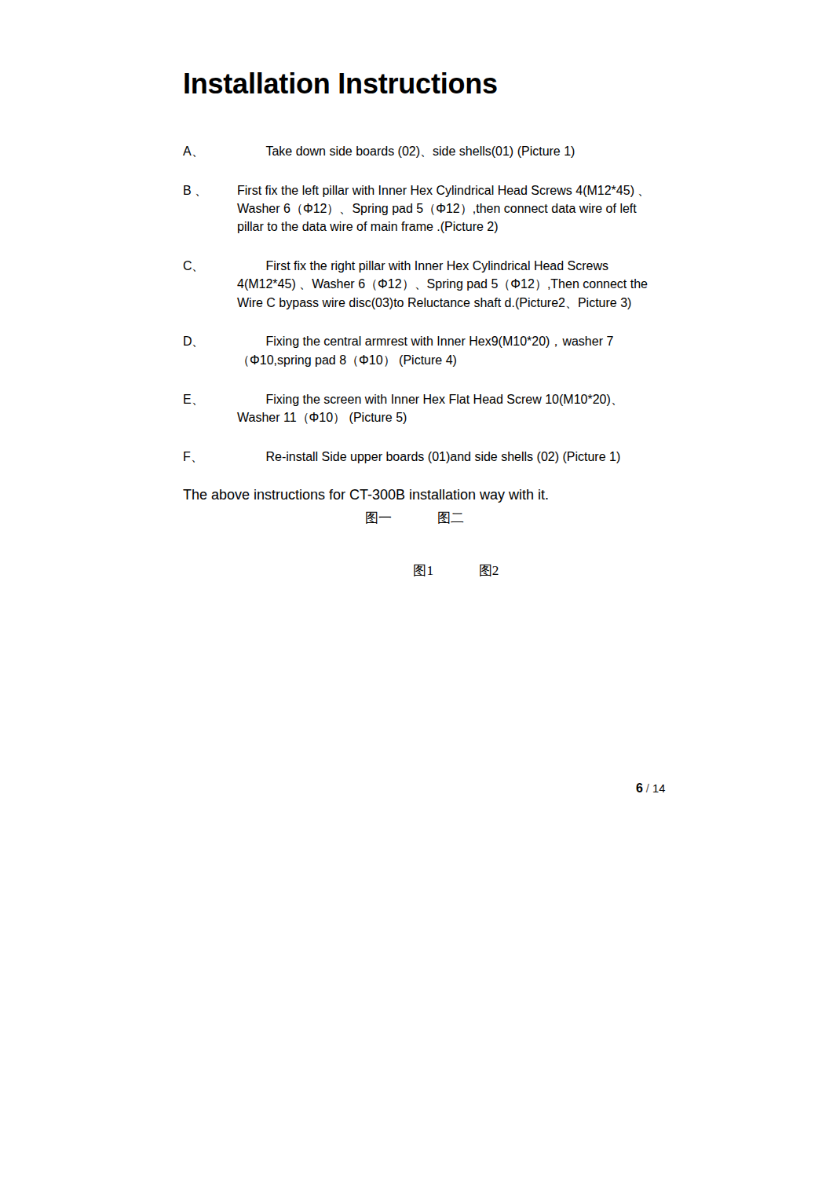Installation Instructions
A、 Take down side boards (02)、side shells(01) (Picture 1)
B 、 First fix the left pillar with Inner Hex Cylindrical Head Screws 4(M12*45) 、Washer 6（Φ12）、Spring pad 5（Φ12）,then connect data wire of left pillar to the data wire of main frame .(Picture 2)
C、 First fix the right pillar with Inner Hex Cylindrical Head Screws 4(M12*45) 、Washer 6（Φ12）、Spring pad 5（Φ12）,Then connect the Wire C bypass wire disc(03)to Reluctance shaft d.(Picture2、Picture 3)
D、 Fixing the central armrest with Inner Hex9(M10*20)，washer 7（Φ10,spring pad 8（Φ10） (Picture 4)
E、 Fixing the screen with Inner Hex Flat Head Screw 10(M10*20)、Washer 11（Φ10） (Picture 5)
F、 Re-install Side upper boards (01)and side shells (02) (Picture 1)
The above instructions for CT-300B installation way with it.
图一
图二
图1
图2
6 / 14